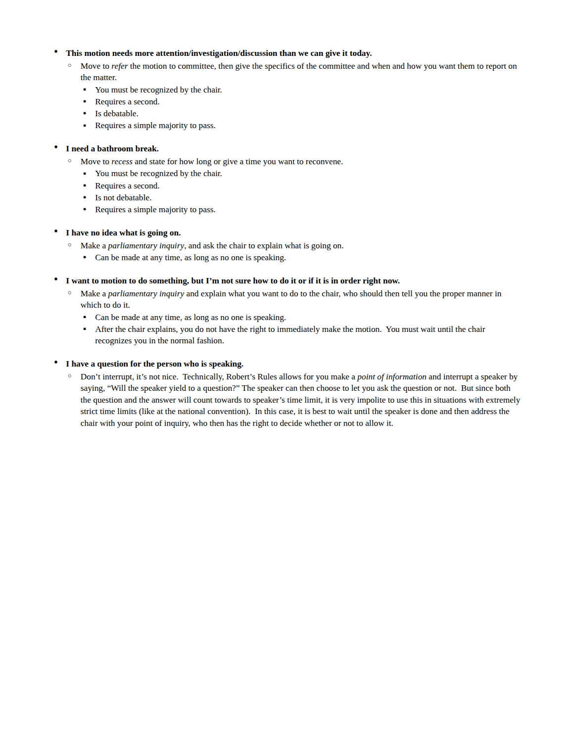This motion needs more attention/investigation/discussion than we can give it today.
Move to refer the motion to committee, then give the specifics of the committee and when and how you want them to report on the matter.
You must be recognized by the chair.
Requires a second.
Is debatable.
Requires a simple majority to pass.
I need a bathroom break.
Move to recess and state for how long or give a time you want to reconvene.
You must be recognized by the chair.
Requires a second.
Is not debatable.
Requires a simple majority to pass.
I have no idea what is going on.
Make a parliamentary inquiry, and ask the chair to explain what is going on.
Can be made at any time, as long as no one is speaking.
I want to motion to do something, but I’m not sure how to do it or if it is in order right now.
Make a parliamentary inquiry and explain what you want to do to the chair, who should then tell you the proper manner in which to do it.
Can be made at any time, as long as no one is speaking.
After the chair explains, you do not have the right to immediately make the motion. You must wait until the chair recognizes you in the normal fashion.
I have a question for the person who is speaking.
Don’t interrupt, it’s not nice. Technically, Robert’s Rules allows for you make a point of information and interrupt a speaker by saying, “Will the speaker yield to a question?” The speaker can then choose to let you ask the question or not. But since both the question and the answer will count towards to speaker’s time limit, it is very impolite to use this in situations with extremely strict time limits (like at the national convention). In this case, it is best to wait until the speaker is done and then address the chair with your point of inquiry, who then has the right to decide whether or not to allow it.